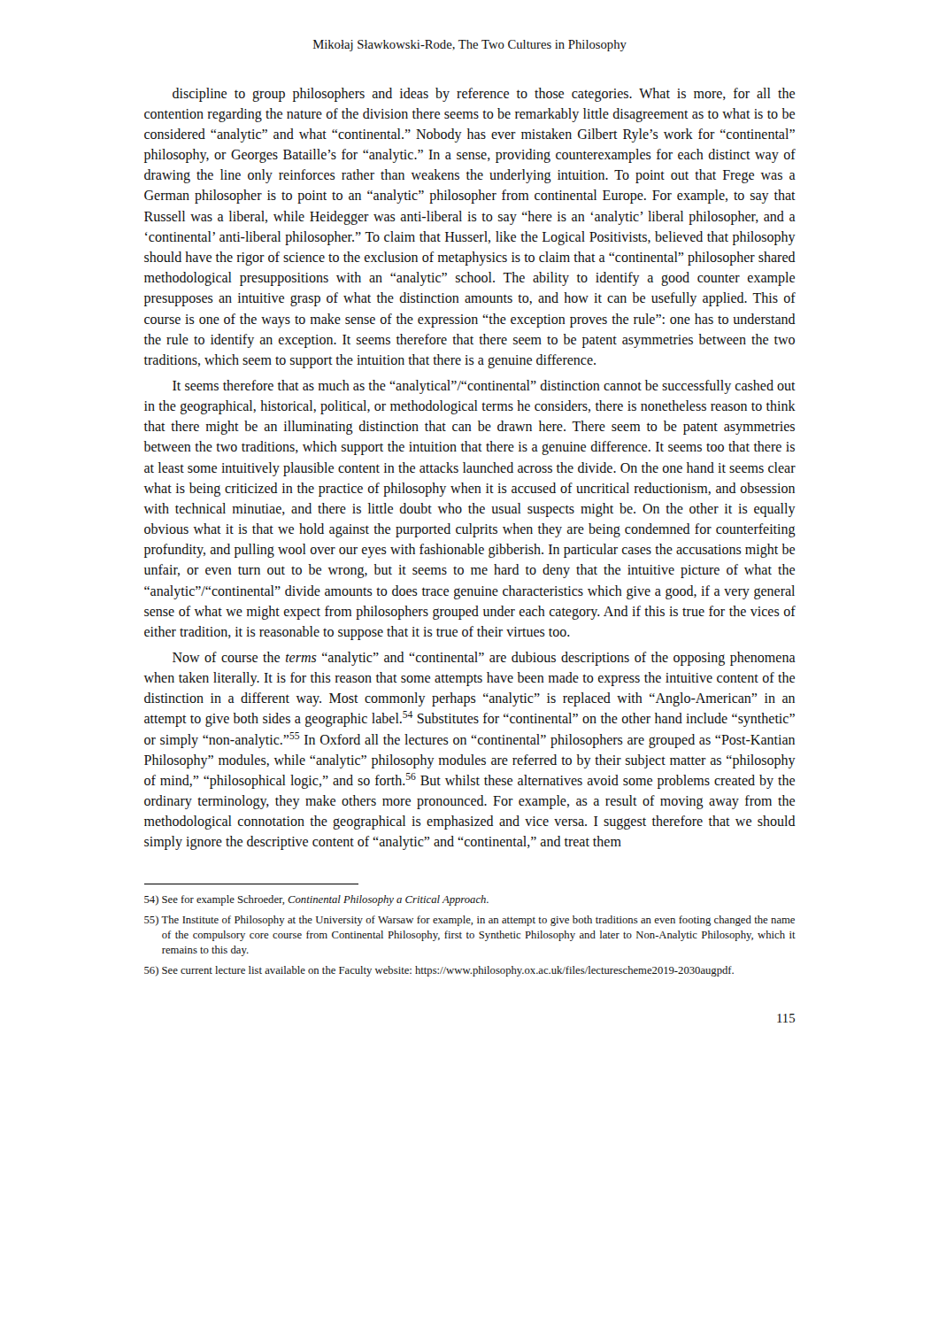Mikołaj Sławkowski-Rode, The Two Cultures in Philosophy
discipline to group philosophers and ideas by reference to those categories. What is more, for all the contention regarding the nature of the division there seems to be remarkably little disagreement as to what is to be considered “analytic” and what “continental.” Nobody has ever mistaken Gilbert Ryle’s work for “continental” philosophy, or Georges Bataille’s for “analytic.” In a sense, providing counterexamples for each distinct way of drawing the line only reinforces rather than weakens the underlying intuition. To point out that Frege was a German philosopher is to point to an “analytic” philosopher from continental Europe. For example, to say that Russell was a liberal, while Heidegger was anti-liberal is to say “here is an ‘analytic’ liberal philosopher, and a ‘continental’ anti-liberal philosopher.” To claim that Husserl, like the Logical Positivists, believed that philosophy should have the rigor of science to the exclusion of metaphysics is to claim that a “continental” philosopher shared methodological presuppositions with an “analytic” school. The ability to identify a good counter example presupposes an intuitive grasp of what the distinction amounts to, and how it can be usefully applied. This of course is one of the ways to make sense of the expression “the exception proves the rule”: one has to understand the rule to identify an exception. It seems therefore that there seem to be patent asymmetries between the two traditions, which seem to support the intuition that there is a genuine difference.
It seems therefore that as much as the “analytical”/“continental” distinction cannot be successfully cashed out in the geographical, historical, political, or methodological terms he considers, there is nonetheless reason to think that there might be an illuminating distinction that can be drawn here. There seem to be patent asymmetries between the two traditions, which support the intuition that there is a genuine difference. It seems too that there is at least some intuitively plausible content in the attacks launched across the divide. On the one hand it seems clear what is being criticized in the practice of philosophy when it is accused of uncritical reductionism, and obsession with technical minutiae, and there is little doubt who the usual suspects might be. On the other it is equally obvious what it is that we hold against the purported culprits when they are being condemned for counterfeiting profundity, and pulling wool over our eyes with fashionable gibberish. In particular cases the accusations might be unfair, or even turn out to be wrong, but it seems to me hard to deny that the intuitive picture of what the “analytic”/“continental” divide amounts to does trace genuine characteristics which give a good, if a very general sense of what we might expect from philosophers grouped under each category. And if this is true for the vices of either tradition, it is reasonable to suppose that it is true of their virtues too.
Now of course the terms “analytic” and “continental” are dubious descriptions of the opposing phenomena when taken literally. It is for this reason that some attempts have been made to express the intuitive content of the distinction in a different way. Most commonly perhaps “analytic” is replaced with “Anglo-American” in an attempt to give both sides a geographic label.54 Substitutes for “continental” on the other hand include “synthetic” or simply “non-analytic.”55 In Oxford all the lectures on “continental” philosophers are grouped as “Post-Kantian Philosophy” modules, while “analytic” philosophy modules are referred to by their subject matter as “philosophy of mind,” “philosophical logic,” and so forth.56 But whilst these alternatives avoid some problems created by the ordinary terminology, they make others more pronounced. For example, as a result of moving away from the methodological connotation the geographical is emphasized and vice versa. I suggest therefore that we should simply ignore the descriptive content of “analytic” and “continental,” and treat them
54) See for example Schroeder, Continental Philosophy a Critical Approach.
55) The Institute of Philosophy at the University of Warsaw for example, in an attempt to give both traditions an even footing changed the name of the compulsory core course from Continental Philosophy, first to Synthetic Philosophy and later to Non-Analytic Philosophy, which it remains to this day.
56) See current lecture list available on the Faculty website: https://www.philosophy.ox.ac.uk/files/lecturescheme2019-2030augpdf.
115